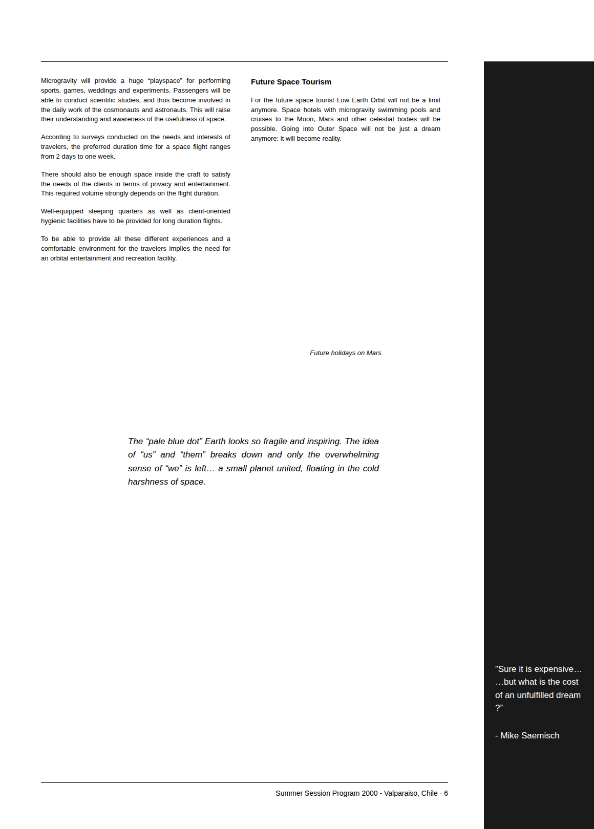”Sure it is expensive…
…but what is the cost of an unfulfilled dream ?”
- Mike Saemisch
Microgravity will provide a huge “playspace” for performing sports, games, weddings and experiments. Passengers will be able to conduct scientific studies, and thus become involved in the daily work of the cosmonauts and astronauts. This will raise their understanding and awareness of the usefulness of space.
According to surveys conducted on the needs and interests of travelers, the preferred duration time for a space flight ranges from 2 days to one week.
There should also be enough space inside the craft to satisfy the needs of the clients in terms of privacy and entertainment. This required volume strongly depends on the flight duration.
Well-equipped sleeping quarters as well as client-oriented hygienic facilities have to be provided for long duration flights.
To be able to provide all these different experiences and a comfortable environment for the travelers implies the need for an orbital entertainment and recreation facility.
Future Space Tourism
For the future space tourist Low Earth Orbit will not be a limit anymore. Space hotels with microgravity swimming pools and cruises to the Moon, Mars and other celestial bodies will be possible. Going into Outer Space will not be just a dream anymore: it will become reality.
Future holidays on Mars
The “pale blue dot” Earth looks so fragile and inspiring. The idea of “us” and “them” breaks down and only the overwhelming sense of “we” is left… a small planet united, floating in the cold harshness of space.
Summer Session Program 2000 - Valparaiso, Chile · 6